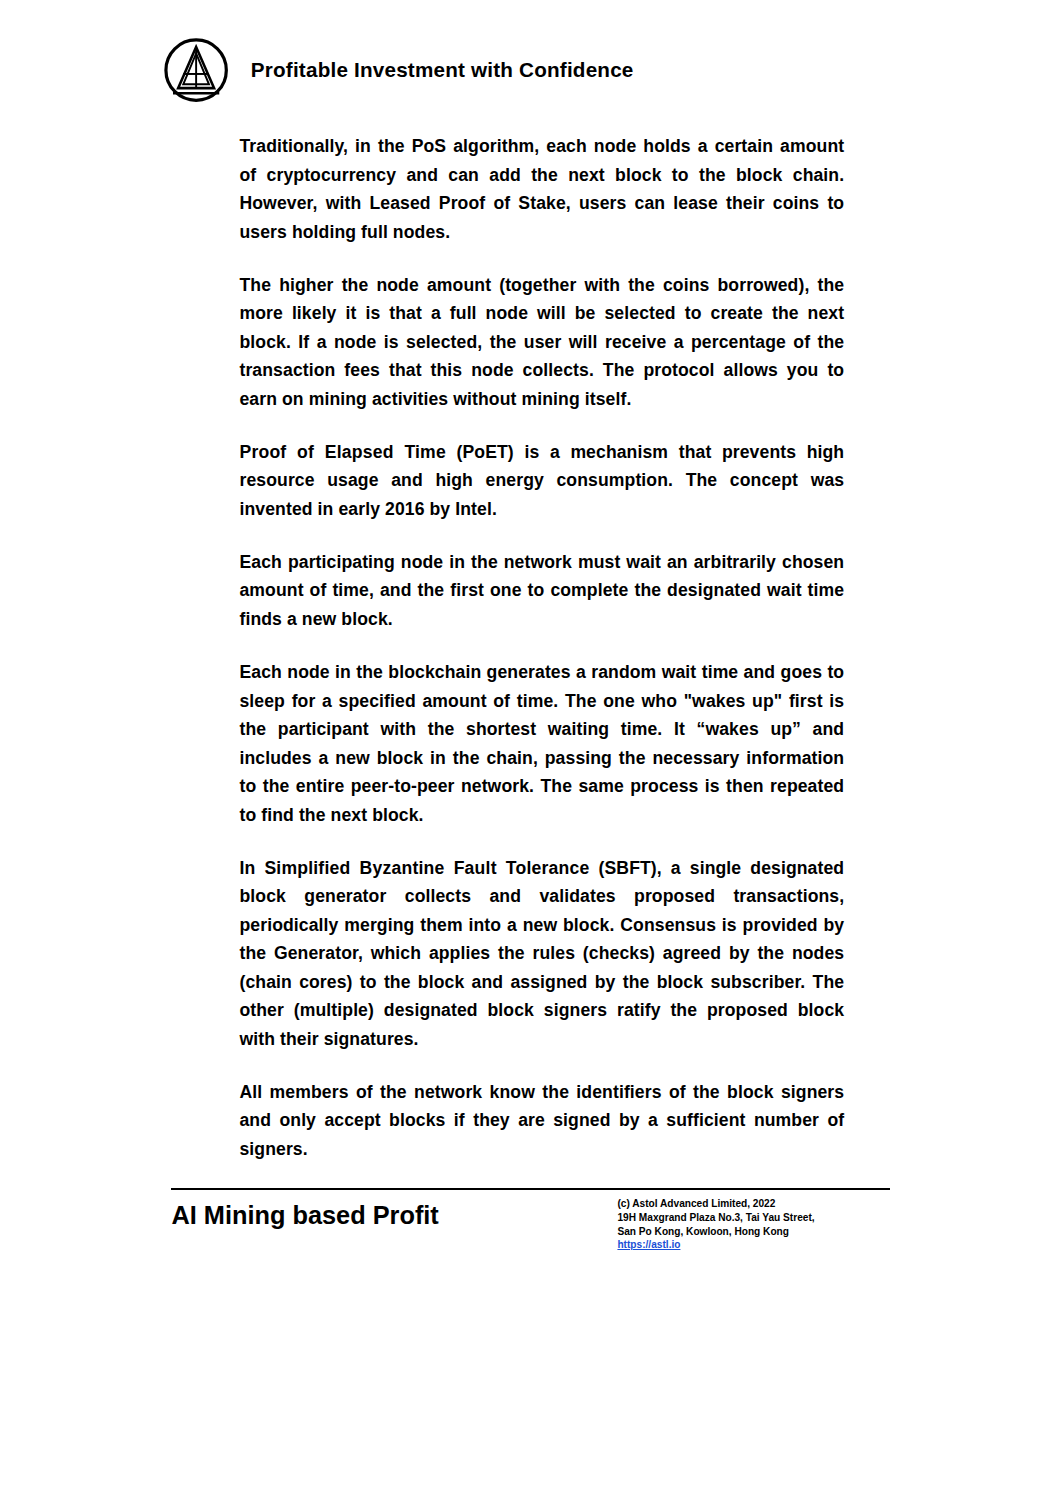Profitable Investment with Confidence
Traditionally, in the PoS algorithm, each node holds a certain amount of cryptocurrency and can add the next block to the block chain. However, with Leased Proof of Stake, users can lease their coins to users holding full nodes.
The higher the node amount (together with the coins borrowed), the more likely it is that a full node will be selected to create the next block. If a node is selected, the user will receive a percentage of the transaction fees that this node collects. The protocol allows you to earn on mining activities without mining itself.
Proof of Elapsed Time (PoET) is a mechanism that prevents high resource usage and high energy consumption. The concept was invented in early 2016 by Intel.
Each participating node in the network must wait an arbitrarily chosen amount of time, and the first one to complete the designated wait time finds a new block.
Each node in the blockchain generates a random wait time and goes to sleep for a specified amount of time. The one who "wakes up" first is the participant with the shortest waiting time. It “wakes up” and includes a new block in the chain, passing the necessary information to the entire peer-to-peer network. The same process is then repeated to find the next block.
In Simplified Byzantine Fault Tolerance (SBFT), a single designated block generator collects and validates proposed transactions, periodically merging them into a new block. Consensus is provided by the Generator, which applies the rules (checks) agreed by the nodes (chain cores) to the block and assigned by the block subscriber. The other (multiple) designated block signers ratify the proposed block with their signatures.
All members of the network know the identifiers of the block signers and only accept blocks if they are signed by a sufficient number of signers.
AI Mining based Profit
(c) Astol Advanced Limited, 2022
19H Maxgrand Plaza No.3, Tai Yau Street,
San Po Kong, Kowloon, Hong Kong
https://astl.io